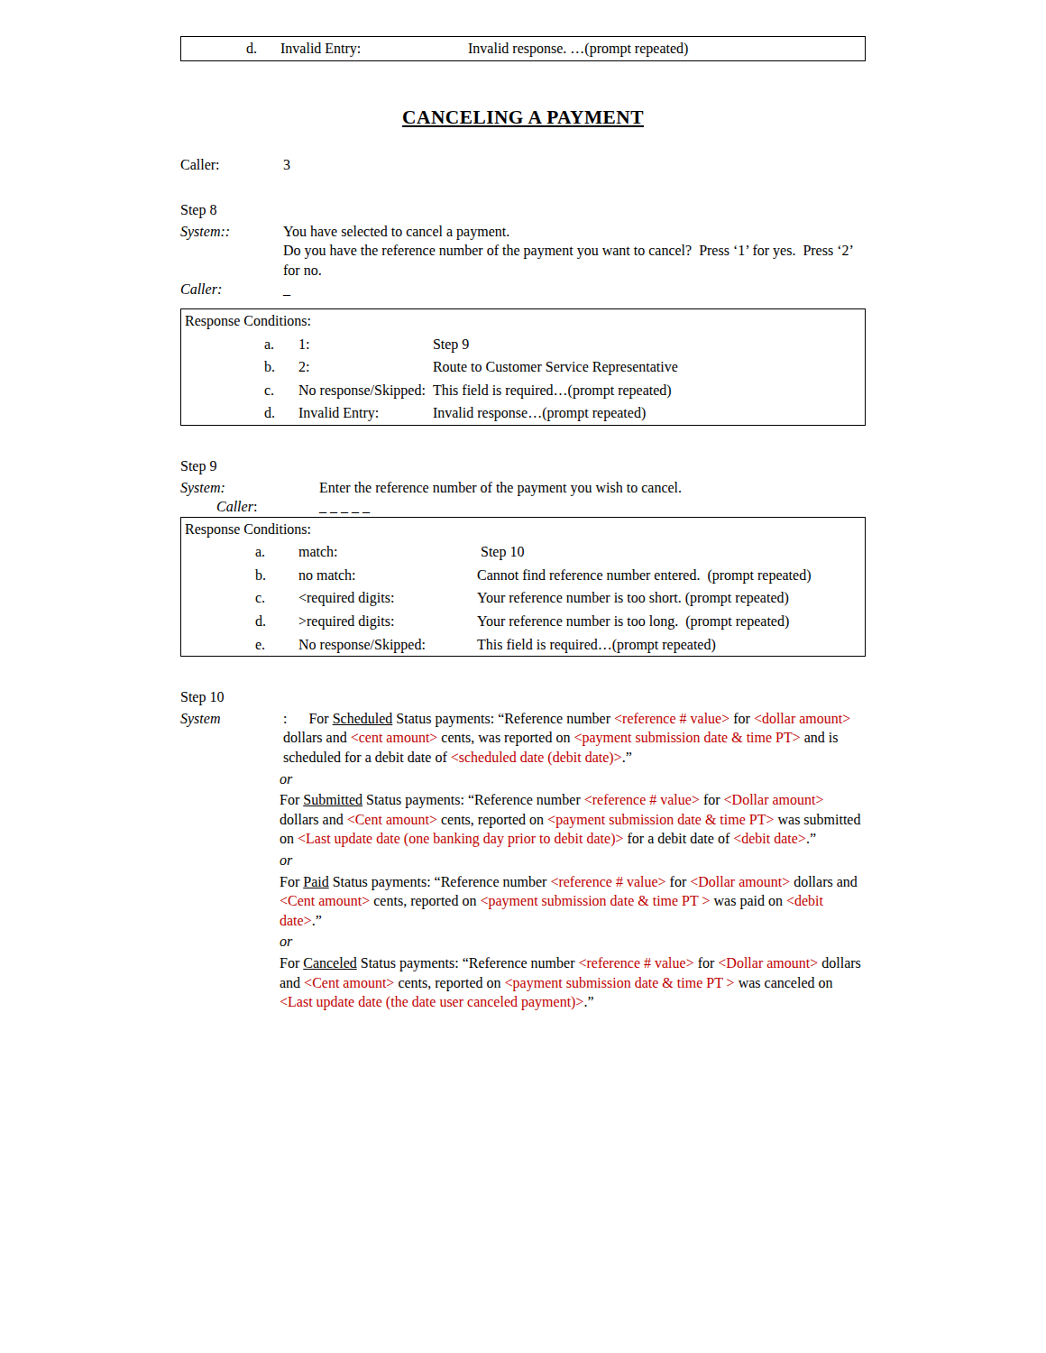| | d. | Invalid Entry: | Invalid response. …(prompt repeated) |
CANCELING A PAYMENT
| Caller: | 3 | |
Step 8
| System:: | You have selected to cancel a payment. |
| | Do you have the reference number of the payment you want to cancel? Press ‘1’ for yes. Press ‘2’ for no. |
| Caller: | _ |
| Response Conditions: |
| | a. | 1: | Step 9 |
| | b. | 2: | Route to Customer Service Representative |
| | c. | No response/Skipped: | This field is required…(prompt repeated) |
| | d. | Invalid Entry: | Invalid response…(prompt repeated) |
Step 9
| System: | Enter the reference number of the payment you wish to cancel. |
| Caller : | _ _ _ _ _ |
| Response Conditions: |
| | a. | match: | Step 10 |
| | b. | no match: | Cannot find reference number entered. (prompt repeated) |
| | c. | <required digits: | Your reference number is too short. (prompt repeated) |
| | d. | >required digits: | Your reference number is too long. (prompt repeated) |
| | e. | No response/Skipped: | This field is required…(prompt repeated) |
Step 10
| System | : For Scheduled Status payments: “Reference number <reference # value> for <dollar amount> dollars and <cent amount> cents, was reported on <payment submission date & time PT> and is scheduled for a debit date of <scheduled date (debit date)> .” |
or
For Submitted Status payments: “Reference number <reference # value> for <Dollar amount> dollars and <Cent amount> cents, reported on <payment submission date & time PT> was submitted on <Last update date (one banking day prior to debit date)> for a debit date of <debit date>.”
or
For Paid Status payments: “Reference number <reference # value> for <Dollar amount> dollars and <Cent amount> cents, reported on <payment submission date & time PT > was paid on <debit date>.”
or
For Canceled Status payments: “Reference number <reference # value> for <Dollar amount> dollars and <Cent amount> cents, reported on <payment submission date & time PT > was canceled on <Last update date (the date user canceled payment)>.”